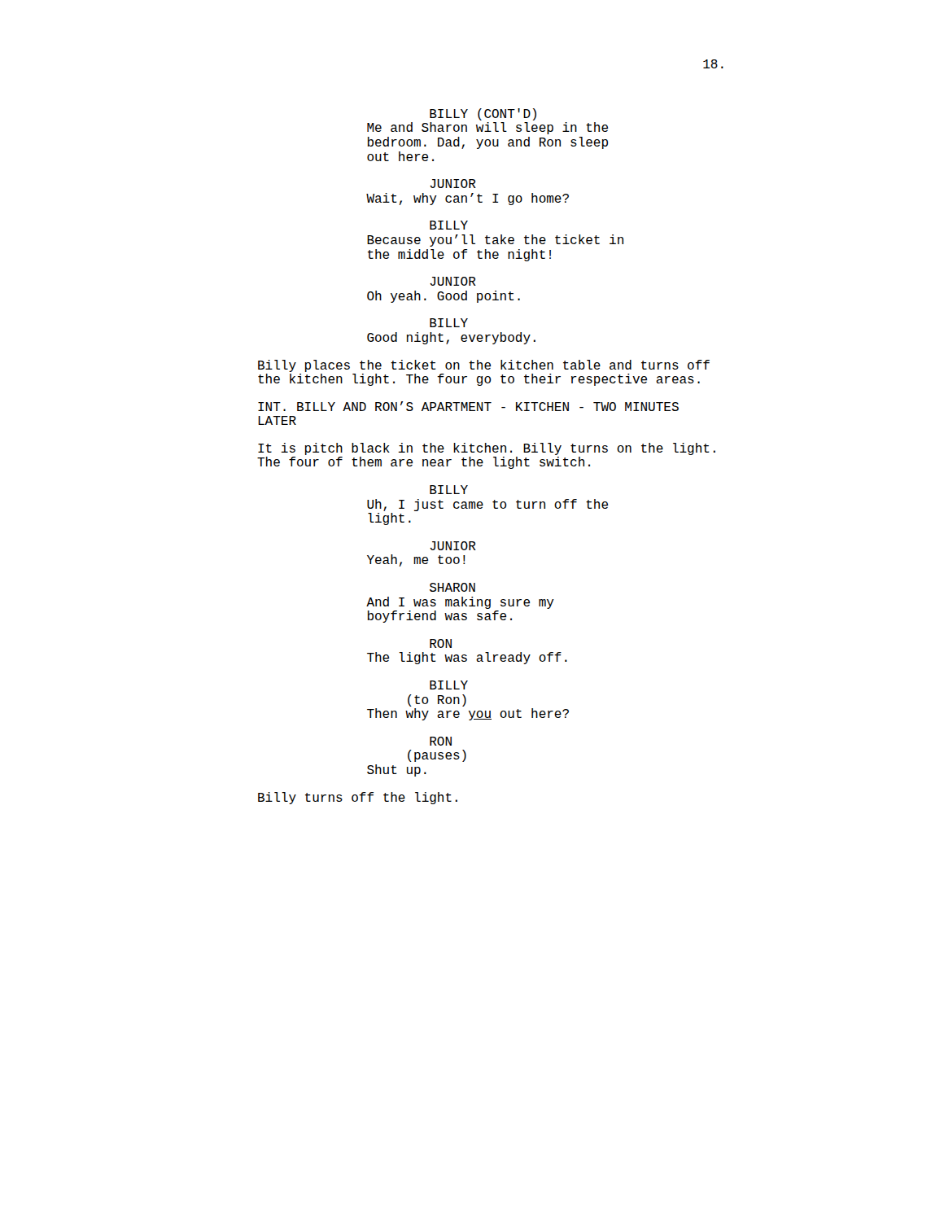18.
BILLY (CONT'D)
Me and Sharon will sleep in the bedroom. Dad, you and Ron sleep out here.
JUNIOR
Wait, why can’t I go home?
BILLY
Because you’ll take the ticket in the middle of the night!
JUNIOR
Oh yeah. Good point.
BILLY
Good night, everybody.
Billy places the ticket on the kitchen table and turns off the kitchen light. The four go to their respective areas.
INT. BILLY AND RON’S APARTMENT - KITCHEN - TWO MINUTES LATER
It is pitch black in the kitchen. Billy turns on the light. The four of them are near the light switch.
BILLY
Uh, I just came to turn off the light.
JUNIOR
Yeah, me too!
SHARON
And I was making sure my boyfriend was safe.
RON
The light was already off.
BILLY
(to Ron)
Then why are you out here?
RON
(pauses)
Shut up.
Billy turns off the light.